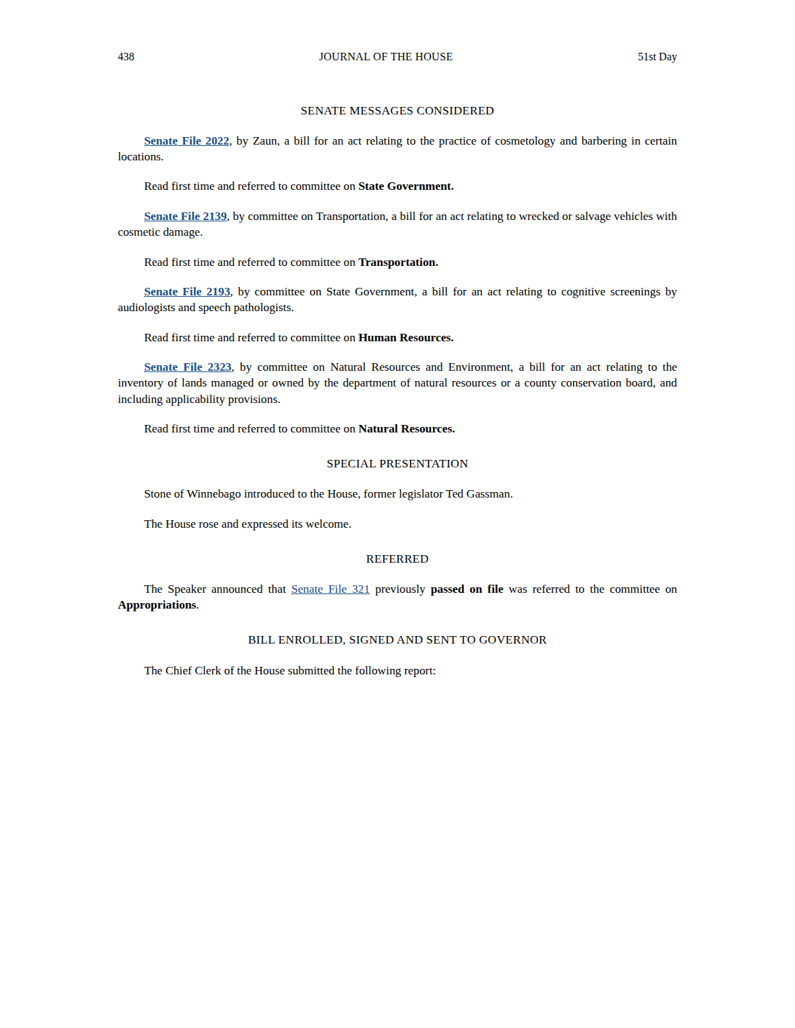438 JOURNAL OF THE HOUSE 51st Day
SENATE MESSAGES CONSIDERED
Senate File 2022, by Zaun, a bill for an act relating to the practice of cosmetology and barbering in certain locations.
Read first time and referred to committee on State Government.
Senate File 2139, by committee on Transportation, a bill for an act relating to wrecked or salvage vehicles with cosmetic damage.
Read first time and referred to committee on Transportation.
Senate File 2193, by committee on State Government, a bill for an act relating to cognitive screenings by audiologists and speech pathologists.
Read first time and referred to committee on Human Resources.
Senate File 2323, by committee on Natural Resources and Environment, a bill for an act relating to the inventory of lands managed or owned by the department of natural resources or a county conservation board, and including applicability provisions.
Read first time and referred to committee on Natural Resources.
SPECIAL PRESENTATION
Stone of Winnebago introduced to the House, former legislator Ted Gassman.
The House rose and expressed its welcome.
REFERRED
The Speaker announced that Senate File 321 previously passed on file was referred to the committee on Appropriations.
BILL ENROLLED, SIGNED AND SENT TO GOVERNOR
The Chief Clerk of the House submitted the following report: